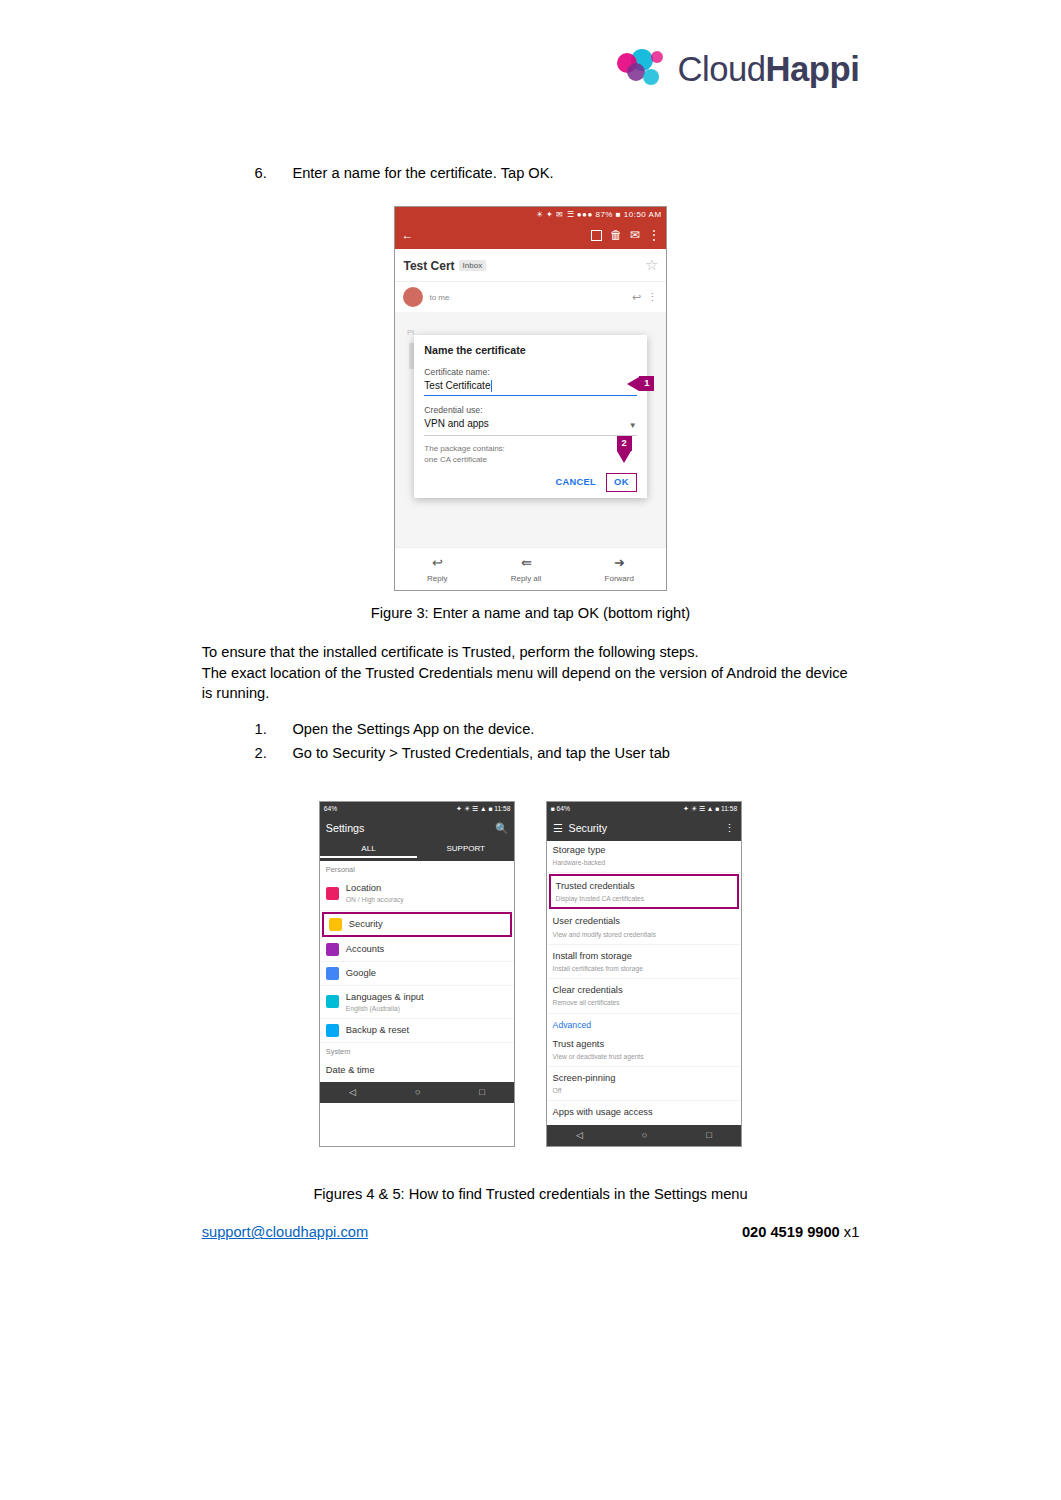CloudHappi
Enter a name for the certificate. Tap OK.
☀ ✦ ✉ ☰ ●●● 87% ■ 10:50 AM
←
🗑 ✉ ⋮
Test Cert Inbox
☆
to me
↩⋮
Pl
Name the certificate
Certificate name:
Test Certificate
Credential use:
VPN and apps ▼
The package contains:
one CA certificate
CANCEL OK
1
2
↩Reply
⇚Reply all
➜Forward
Figure 3: Enter a name and tap OK (bottom right)
To ensure that the installed certificate is Trusted, perform the following steps.
The exact location of the Trusted Credentials menu will depend on the version of Android the device is running.
Open the Settings App on the device.
Go to Security > Trusted Credentials, and tap the User tab
64%✦ ☀ ☰ ▲ ■ 11:58
Settings 🔍
ALL
SUPPORT
Personal
LocationON / High accuracy
Security
Accounts
Google
Languages & inputEnglish (Australia)
Backup & reset
System
Date & time
◁ ○ □
■ 64%✦ ☀ ☰ ▲ ■ 11:58
☰ Security ⋮
Storage type Hardware-backed
Trusted credentials Display trusted CA certificates
User credentials View and modify stored credentials
Install from storage Install certificates from storage
Clear credentials Remove all certificates
Advanced
Trust agents View or deactivate trust agents
Screen-pinning Off
Apps with usage access
◁ ○ □
Figures 4 & 5: How to find Trusted credentials in the Settings menu
support@cloudhappi.com 020 4519 9900 x1